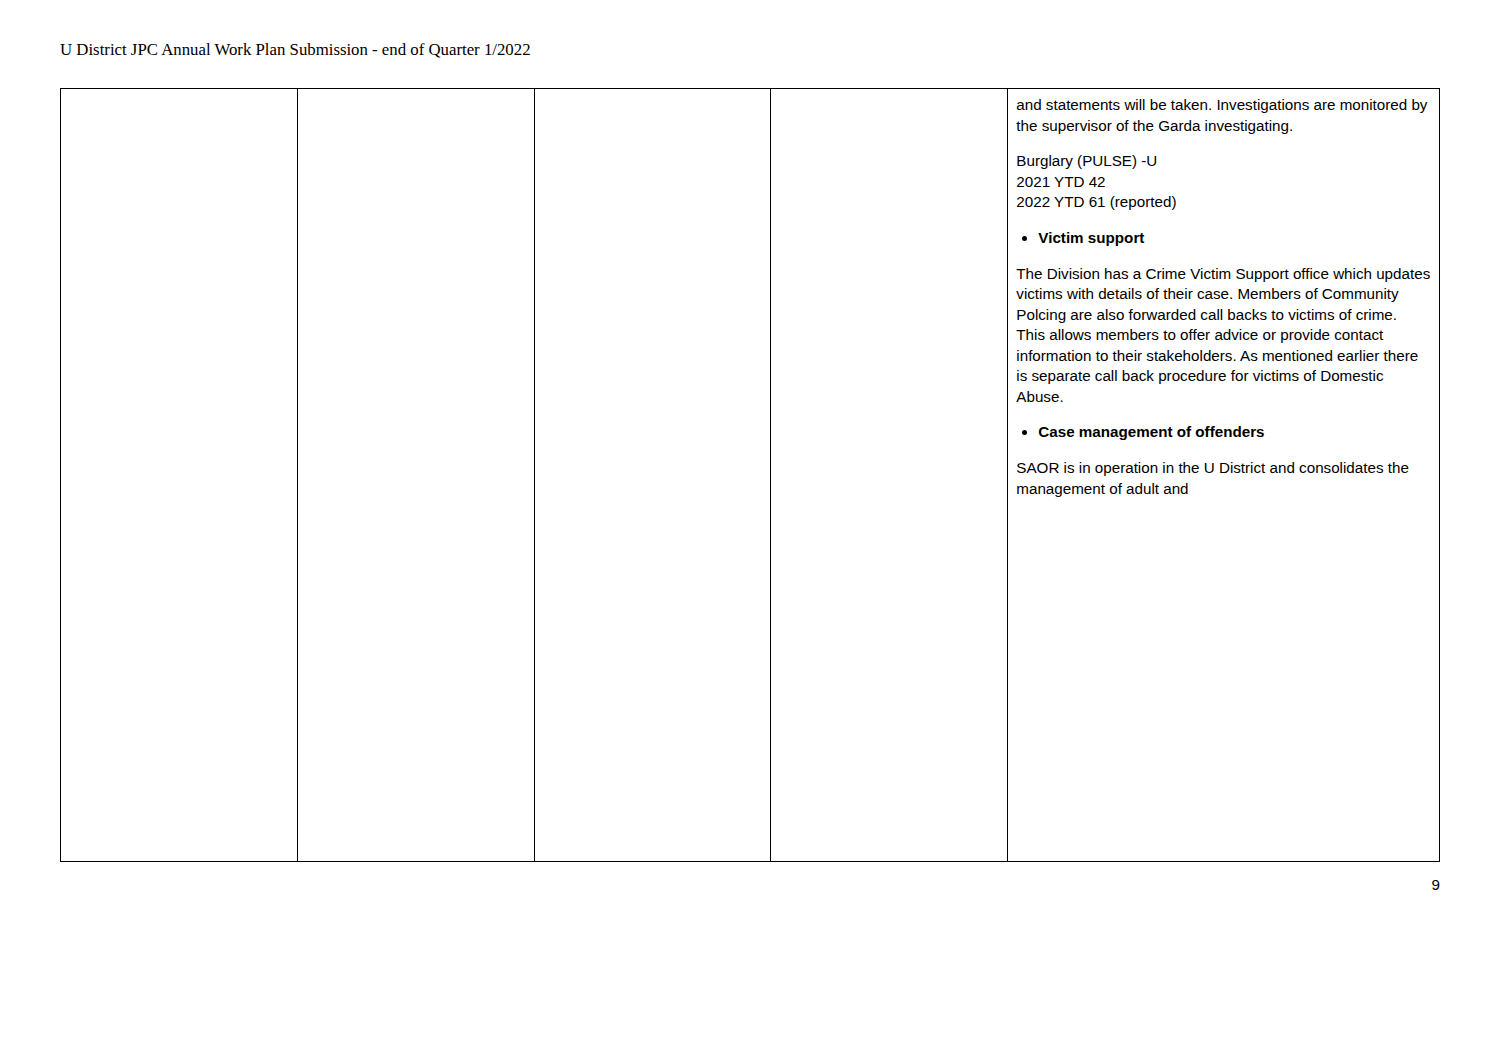U District JPC Annual Work Plan Submission - end of Quarter 1/2022
| | | | | and statements will be taken. Investigations are monitored by the supervisor of the Garda investigating. Burglary (PULSE) -U 2021 YTD 42 2022 YTD 61 (reported) Victim support The Division has a Crime Victim Support office which updates victims with details of their case. Members of Community Polcing are also forwarded call backs to victims of crime. This allows members to offer advice or provide contact information to their stakeholders. As mentioned earlier there is separate call back procedure for victims of Domestic Abuse. Case management of offenders SAOR is in operation in the U District and consolidates the management of adult and |
9